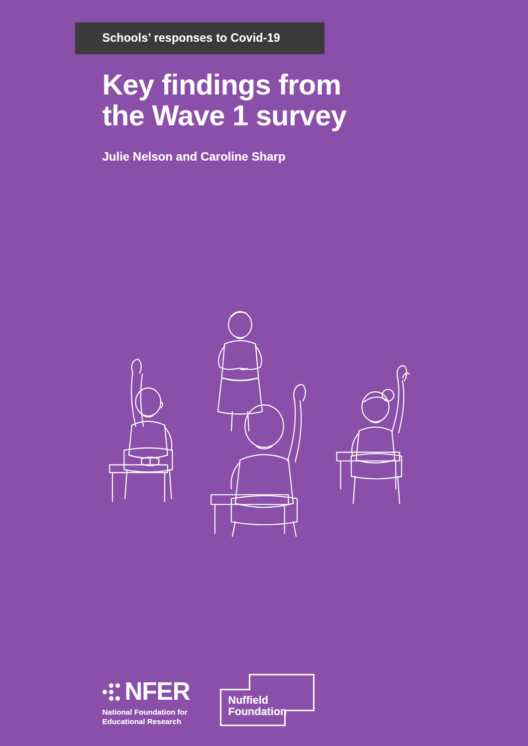Schools’ responses to Covid-19
Key findings from
the Wave 1 survey
Julie Nelson and Caroline Sharp
NFER
National Foundation for
Educational Research
Nuffield
Foundation